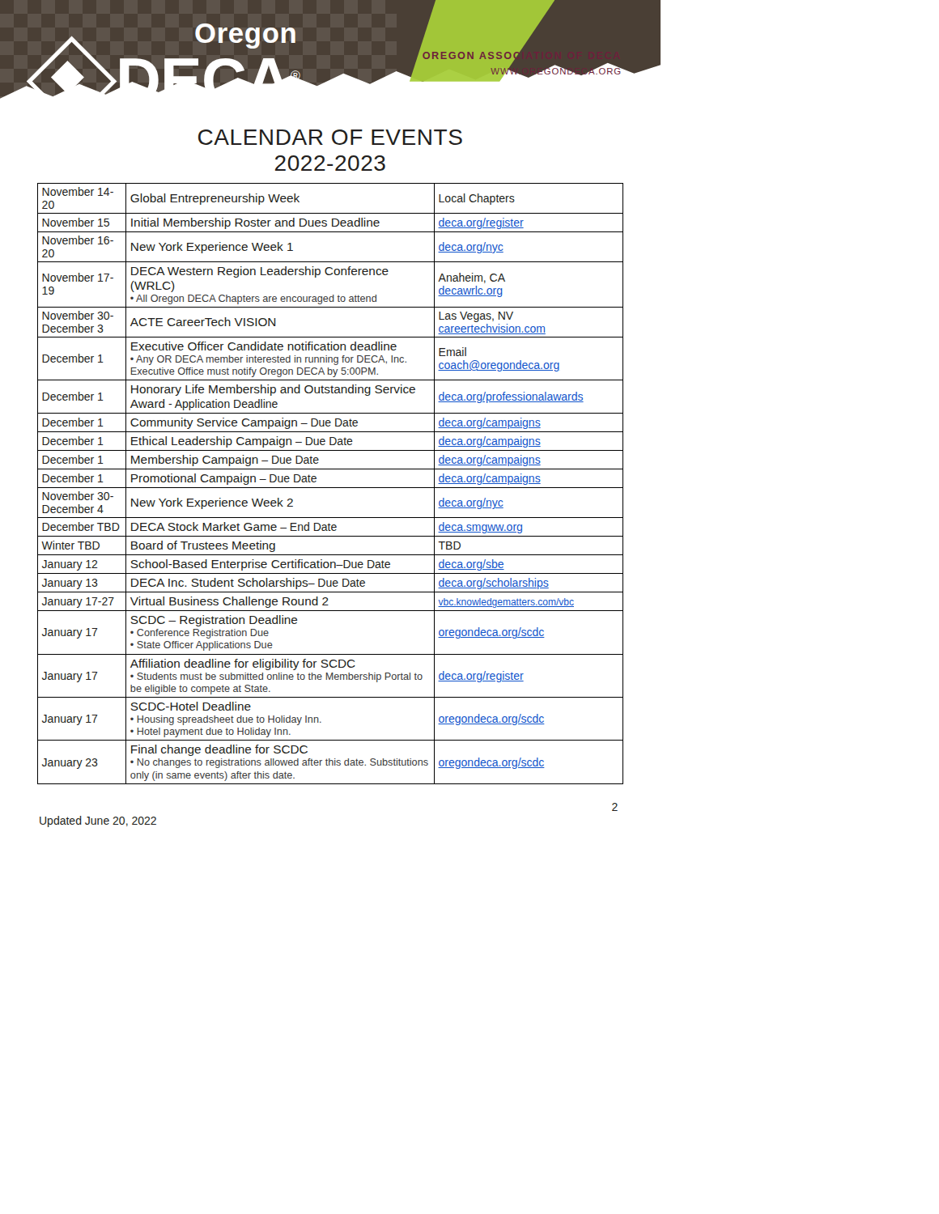Oregon
DECA®
OREGON ASSOCIATION OF DECA
WWW.OREGONDECA.ORG
CALENDAR OF EVENTS2022-2023
| November 14-20 | Global Entrepreneurship Week | Local Chapters |
| November 15 | Initial Membership Roster and Dues Deadline | deca.org/register |
| November 16-20 | New York Experience Week 1 | deca.org/nyc |
| November 17-19 | DECA Western Region Leadership Conference (WRLC) • All Oregon DECA Chapters are encouraged to attend | Anaheim, CA decawrlc.org |
| November 30-December 3 | ACTE CareerTech VISION | Las Vegas, NV careertechvision.com |
| December 1 | Executive Officer Candidate notification deadline • Any OR DECA member interested in running for DECA, Inc. Executive Office must notify Oregon DECA by 5:00PM. | Email coach@oregondeca.org |
| December 1 | Honorary Life Membership and Outstanding Service Award - Application Deadline | deca.org/professionalawards |
| December 1 | Community Service Campaign – Due Date | deca.org/campaigns |
| December 1 | Ethical Leadership Campaign – Due Date | deca.org/campaigns |
| December 1 | Membership Campaign – Due Date | deca.org/campaigns |
| December 1 | Promotional Campaign – Due Date | deca.org/campaigns |
| November 30-December 4 | New York Experience Week 2 | deca.org/nyc |
| December TBD | DECA Stock Market Game – End Date | deca.smgww.org |
| Winter TBD | Board of Trustees Meeting | TBD |
| January 12 | School-Based Enterprise Certification –Due Date | deca.org/sbe |
| January 13 | DECA Inc. Student Scholarships – Due Date | deca.org/scholarships |
| January 17-27 | Virtual Business Challenge Round 2 | vbc.knowledgematters.com/vbc |
| January 17 | SCDC – Registration Deadline • Conference Registration Due • State Officer Applications Due | oregondeca.org/scdc |
| January 17 | Affiliation deadline for eligibility for SCDC • Students must be submitted online to the Membership Portal to be eligible to compete at State. | deca.org/register |
| January 17 | SCDC-Hotel Deadline • Housing spreadsheet due to Holiday Inn. • Hotel payment due to Holiday Inn. | oregondeca.org/scdc |
| January 23 | Final change deadline for SCDC • No changes to registrations allowed after this date. Substitutions only (in same events) after this date. | oregondeca.org/scdc |
Updated June 20, 2022 2